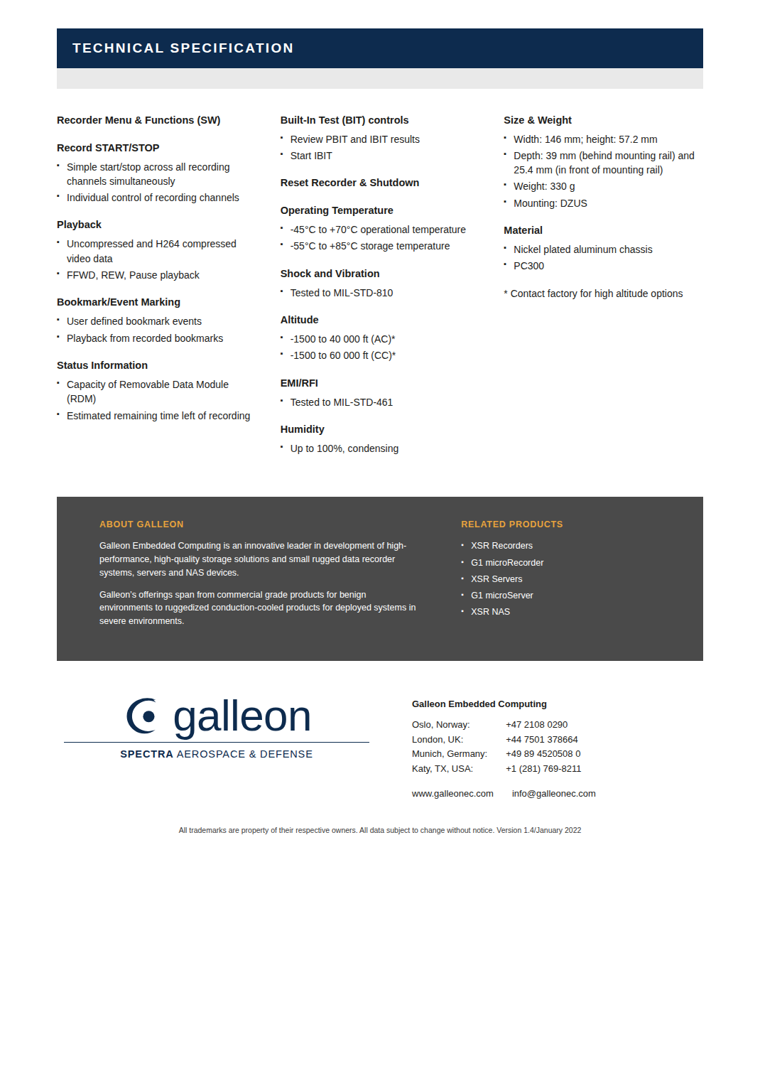TECHNICAL SPECIFICATION
Recorder Menu & Functions (SW)
Record START/STOP
Simple start/stop across all recording channels simultaneously
Individual control of recording channels
Playback
Uncompressed and H264 compressed video data
FFWD, REW, Pause playback
Bookmark/Event Marking
User defined bookmark events
Playback from recorded bookmarks
Status Information
Capacity of Removable Data Module (RDM)
Estimated remaining time left of recording
Built-In Test (BIT) controls
Review PBIT and IBIT results
Start IBIT
Reset Recorder & Shutdown
Operating Temperature
-45°C to +70°C operational temperature
-55°C to +85°C storage temperature
Shock and Vibration
Tested to MIL-STD-810
Altitude
-1500 to 40 000 ft (AC)*
-1500 to 60 000 ft (CC)*
EMI/RFI
Tested to MIL-STD-461
Humidity
Up to 100%, condensing
Size & Weight
Width: 146 mm; height: 57.2 mm
Depth: 39 mm (behind mounting rail) and 25.4 mm (in front of mounting rail)
Weight: 330 g
Mounting: DZUS
Material
Nickel plated aluminum chassis
PC300
* Contact factory for high altitude options
ABOUT GALLEON
Galleon Embedded Computing is an innovative leader in development of high-performance, high-quality storage solutions and small rugged data recorder systems, servers and NAS devices.
Galleon’s offerings span from commercial grade products for benign environments to ruggedized conduction-cooled products for deployed systems in severe environments.
RELATED PRODUCTS
XSR Recorders
G1 microRecorder
XSR Servers
G1 microServer
XSR NAS
galleon
SPECTRA AEROSPACE & DEFENSE
Galleon Embedded Computing
| Oslo, Norway: | +47 2108 0290 |
| London, UK: | +44 7501 378664 |
| Munich, Germany: | +49 89 4520508 0 |
| Katy, TX, USA: | +1 (281) 769-8211 |
www.galleonec.com info@galleonec.com
All trademarks are property of their respective owners. All data subject to change without notice. Version 1.4/January 2022